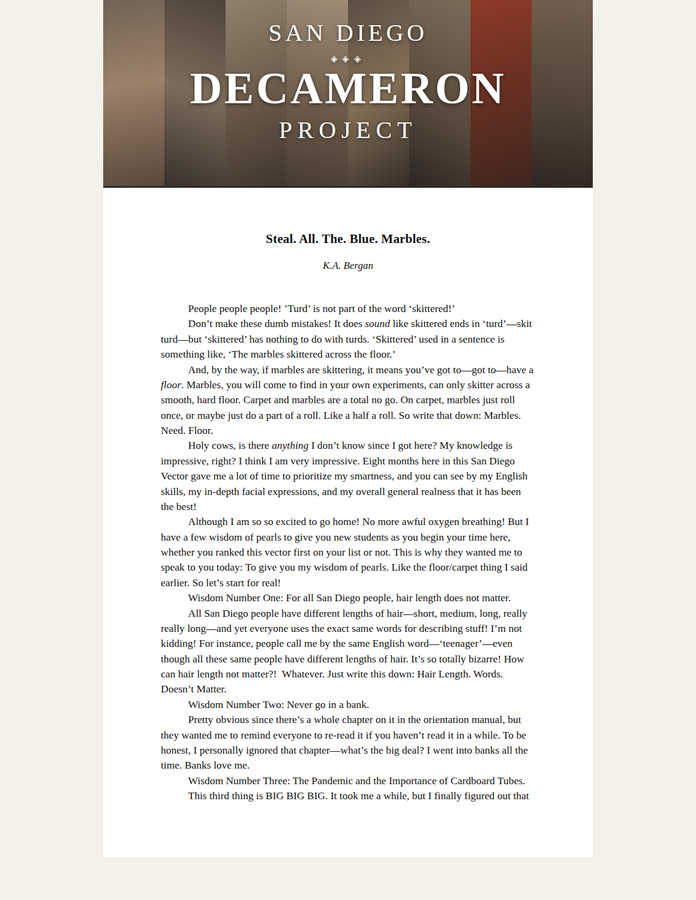San Diego
◈◈◈
Decameron
Project
Steal. All. The. Blue. Marbles.
K.A. Bergan
People people people! ’Turd’ is not part of the word ‘skittered!’
Don’t make these dumb mistakes! It does sound like skittered ends in ‘turd’—skit turd—but ‘skittered’ has nothing to do with turds. ‘Skittered’ used in a sentence is something like, ‘The marbles skittered across the floor.’
And, by the way, if marbles are skittering, it means you’ve got to—got to—have a floor. Marbles, you will come to find in your own experiments, can only skitter across a smooth, hard floor. Carpet and marbles are a total no go. On carpet, marbles just roll once, or maybe just do a part of a roll. Like a half a roll. So write that down: Marbles. Need. Floor.
Holy cows, is there anything I don’t know since I got here? My knowledge is impressive, right? I think I am very impressive. Eight months here in this San Diego Vector gave me a lot of time to prioritize my smartness, and you can see by my English skills, my in-depth facial expressions, and my overall general realness that it has been the best!
Although I am so so excited to go home! No more awful oxygen breathing! But I have a few wisdom of pearls to give you new students as you begin your time here, whether you ranked this vector first on your list or not. This is why they wanted me to speak to you today: To give you my wisdom of pearls. Like the floor/carpet thing I said earlier. So let’s start for real!
Wisdom Number One: For all San Diego people, hair length does not matter.
All San Diego people have different lengths of hair—short, medium, long, really really long—and yet everyone uses the exact same words for describing stuff! I’m not kidding! For instance, people call me by the same English word—‘teenager’—even though all these same people have different lengths of hair. It’s so totally bizarre! How can hair length not matter?! Whatever. Just write this down: Hair Length. Words. Doesn’t Matter.
Wisdom Number Two: Never go in a bank.
Pretty obvious since there’s a whole chapter on it in the orientation manual, but they wanted me to remind everyone to re-read it if you haven’t read it in a while. To be honest, I personally ignored that chapter—what’s the big deal? I went into banks all the time. Banks love me.
Wisdom Number Three: The Pandemic and the Importance of Cardboard Tubes.
This third thing is BIG BIG BIG. It took me a while, but I finally figured out that